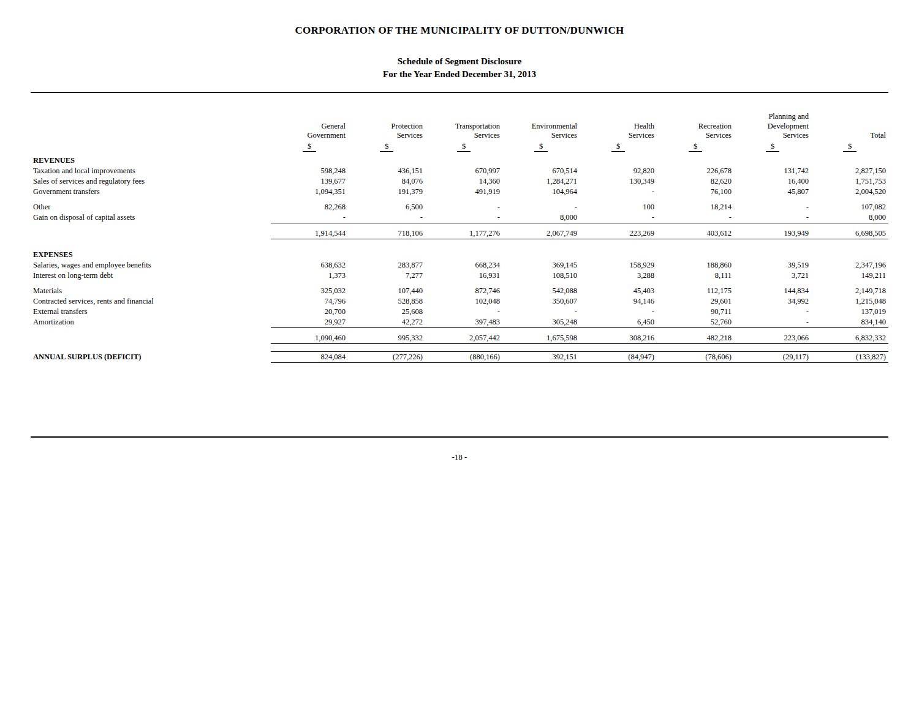CORPORATION OF THE MUNICIPALITY OF DUTTON/DUNWICH
Schedule of Segment Disclosure
For the Year Ended December 31, 2013
| | General Government | Protection Services | Transportation Services | Environmental Services | Health Services | Recreation Services | Planning and Development Services | Total |
| --- | --- | --- | --- | --- | --- | --- | --- | --- |
| | $ | $ | $ | $ | $ | $ | $ | $ |
| REVENUES | |
| Taxation and local improvements | 598,248 | 436,151 | 670,997 | 670,514 | 92,820 | 226,678 | 131,742 | 2,827,150 |
| Sales of services and regulatory fees | 139,677 | 84,076 | 14,360 | 1,284,271 | 130,349 | 82,620 | 16,400 | 1,751,753 |
| Government transfers | 1,094,351 | 191,379 | 491,919 | 104,964 | - | 76,100 | 45,807 | 2,004,520 |
| Other | 82,268 | 6,500 | - | - | 100 | 18,214 | - | 107,082 |
| Gain on disposal of capital assets | - | - | - | 8,000 | - | - | - | 8,000 |
| | 1,914,544 | 718,106 | 1,177,276 | 2,067,749 | 223,269 | 403,612 | 193,949 | 6,698,505 |
| EXPENSES | |
| Salaries, wages and employee benefits | 638,632 | 283,877 | 668,234 | 369,145 | 158,929 | 188,860 | 39,519 | 2,347,196 |
| Interest on long-term debt | 1,373 | 7,277 | 16,931 | 108,510 | 3,288 | 8,111 | 3,721 | 149,211 |
| Materials | 325,032 | 107,440 | 872,746 | 542,088 | 45,403 | 112,175 | 144,834 | 2,149,718 |
| Contracted services, rents and financial | 74,796 | 528,858 | 102,048 | 350,607 | 94,146 | 29,601 | 34,992 | 1,215,048 |
| External transfers | 20,700 | 25,608 | - | - | - | 90,711 | - | 137,019 |
| Amortization | 29,927 | 42,272 | 397,483 | 305,248 | 6,450 | 52,760 | - | 834,140 |
| | 1,090,460 | 995,332 | 2,057,442 | 1,675,598 | 308,216 | 482,218 | 223,066 | 6,832,332 |
| ANNUAL SURPLUS (DEFICIT) | 824,084 | (277,226) | (880,166) | 392,151 | (84,947) | (78,606) | (29,117) | (133,827) |
-18 -